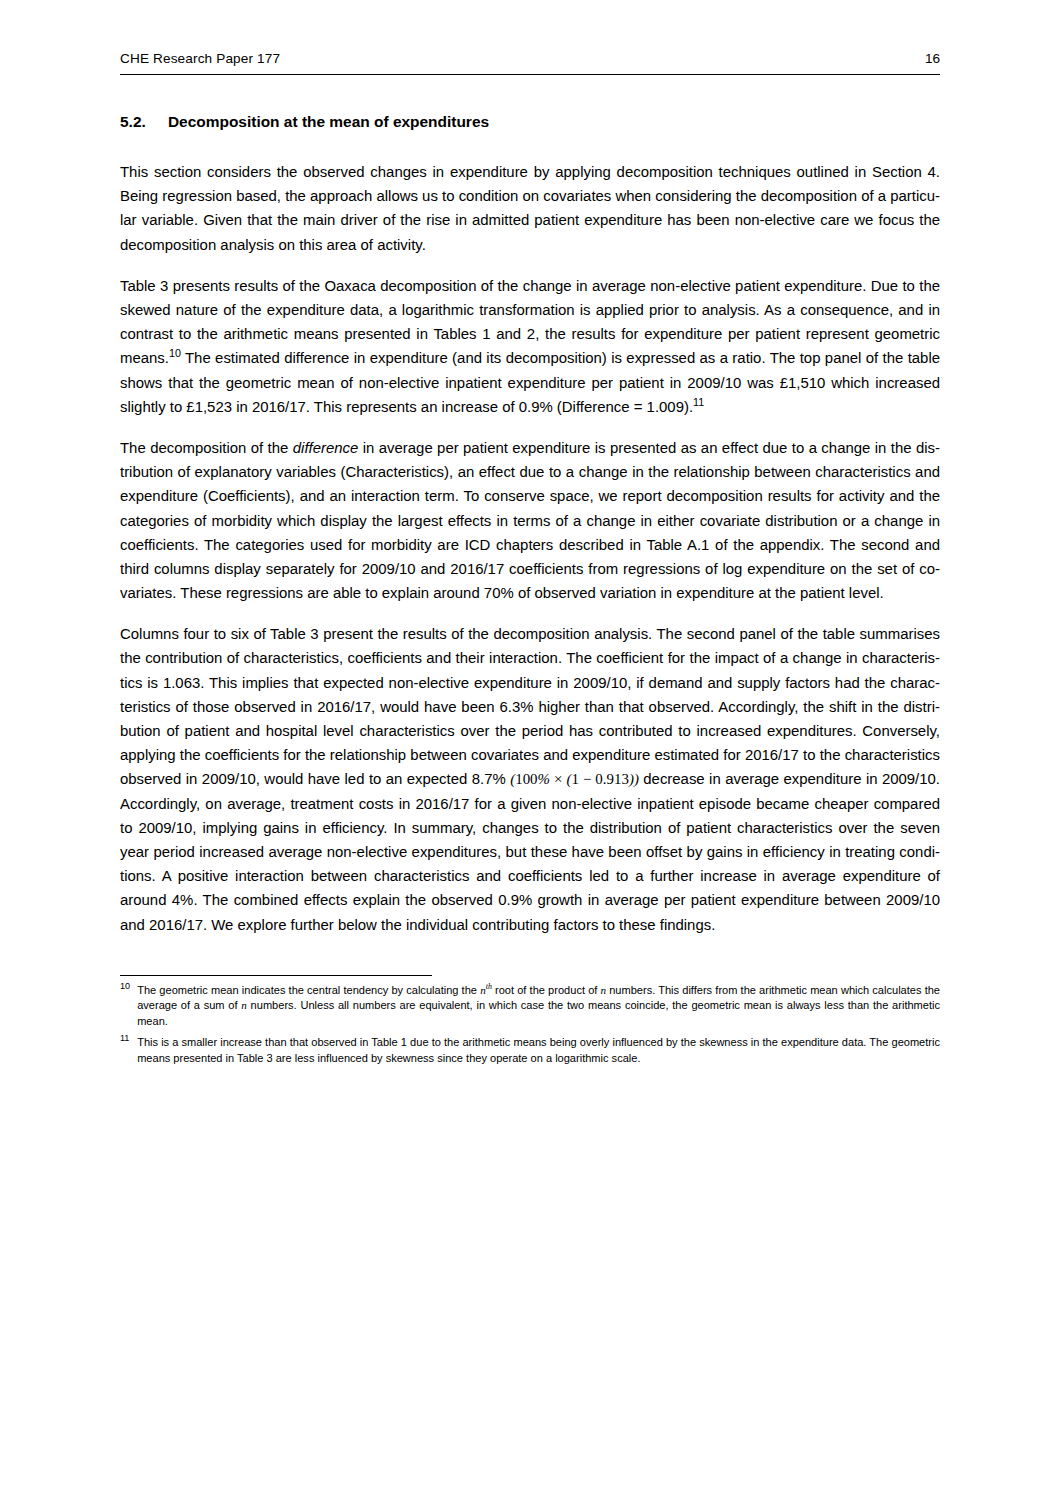CHE Research Paper 177 16
5.2. Decomposition at the mean of expenditures
This section considers the observed changes in expenditure by applying decomposition techniques outlined in Section 4. Being regression based, the approach allows us to condition on covariates when considering the decomposition of a particular variable. Given that the main driver of the rise in admitted patient expenditure has been non-elective care we focus the decomposition analysis on this area of activity.
Table 3 presents results of the Oaxaca decomposition of the change in average non-elective patient expenditure. Due to the skewed nature of the expenditure data, a logarithmic transformation is applied prior to analysis. As a consequence, and in contrast to the arithmetic means presented in Tables 1 and 2, the results for expenditure per patient represent geometric means.10 The estimated difference in expenditure (and its decomposition) is expressed as a ratio. The top panel of the table shows that the geometric mean of non-elective inpatient expenditure per patient in 2009/10 was £1,510 which increased slightly to £1,523 in 2016/17. This represents an increase of 0.9% (Difference = 1.009).11
The decomposition of the difference in average per patient expenditure is presented as an effect due to a change in the distribution of explanatory variables (Characteristics), an effect due to a change in the relationship between characteristics and expenditure (Coefficients), and an interaction term. To conserve space, we report decomposition results for activity and the categories of morbidity which display the largest effects in terms of a change in either covariate distribution or a change in coefficients. The categories used for morbidity are ICD chapters described in Table A.1 of the appendix. The second and third columns display separately for 2009/10 and 2016/17 coefficients from regressions of log expenditure on the set of covariates. These regressions are able to explain around 70% of observed variation in expenditure at the patient level.
Columns four to six of Table 3 present the results of the decomposition analysis. The second panel of the table summarises the contribution of characteristics, coefficients and their interaction. The coefficient for the impact of a change in characteristics is 1.063. This implies that expected non-elective expenditure in 2009/10, if demand and supply factors had the characteristics of those observed in 2016/17, would have been 6.3% higher than that observed. Accordingly, the shift in the distribution of patient and hospital level characteristics over the period has contributed to increased expenditures. Conversely, applying the coefficients for the relationship between covariates and expenditure estimated for 2016/17 to the characteristics observed in 2009/10, would have led to an expected 8.7% (100% × (1 − 0.913)) decrease in average expenditure in 2009/10. Accordingly, on average, treatment costs in 2016/17 for a given non-elective inpatient episode became cheaper compared to 2009/10, implying gains in efficiency. In summary, changes to the distribution of patient characteristics over the seven year period increased average non-elective expenditures, but these have been offset by gains in efficiency in treating conditions. A positive interaction between characteristics and coefficients led to a further increase in average expenditure of around 4%. The combined effects explain the observed 0.9% growth in average per patient expenditure between 2009/10 and 2016/17. We explore further below the individual contributing factors to these findings.
The geometric mean indicates the central tendency by calculating the nth root of the product of n numbers. This differs from the arithmetic mean which calculates the average of a sum of n numbers. Unless all numbers are equivalent, in which case the two means coincide, the geometric mean is always less than the arithmetic mean.
This is a smaller increase than that observed in Table 1 due to the arithmetic means being overly influenced by the skewness in the expenditure data. The geometric means presented in Table 3 are less influenced by skewness since they operate on a logarithmic scale.